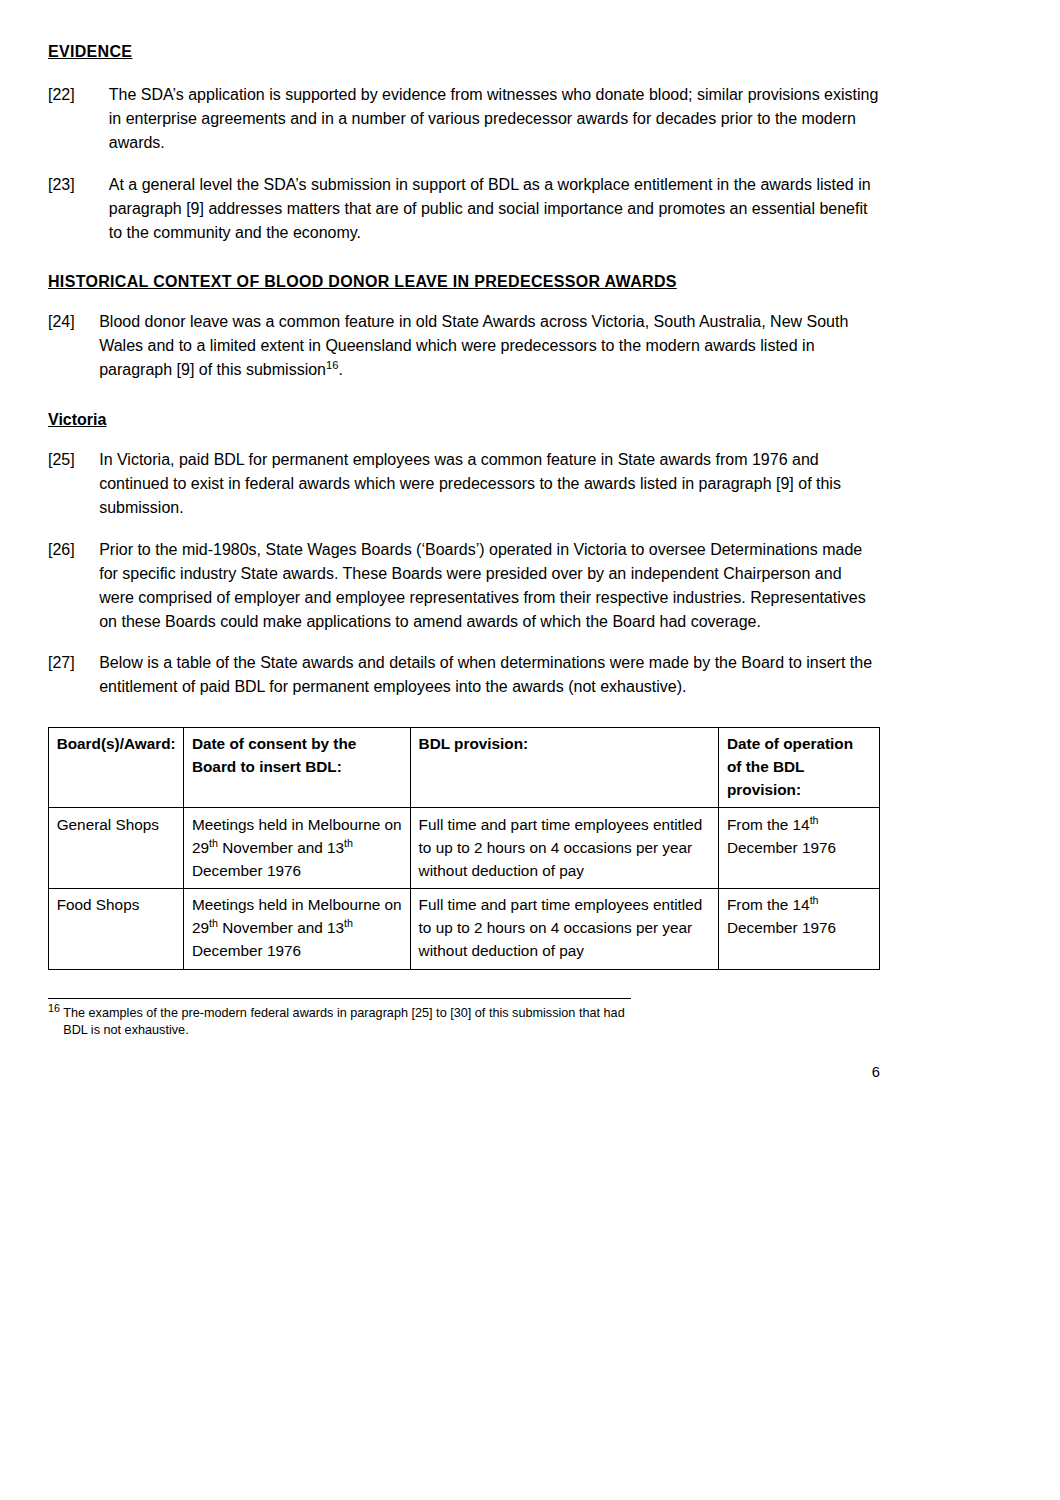EVIDENCE
[22]
The SDA’s application is supported by evidence from witnesses who donate blood; similar provisions existing in enterprise agreements and in a number of various predecessor awards for decades prior to the modern awards.
[23]
At a general level the SDA’s submission in support of BDL as a workplace entitlement in the awards listed in paragraph [9] addresses matters that are of public and social importance and promotes an essential benefit to the community and the economy.
HISTORICAL CONTEXT OF BLOOD DONOR LEAVE IN PREDECESSOR AWARDS
[24]
Blood donor leave was a common feature in old State Awards across Victoria, South Australia, New South Wales and to a limited extent in Queensland which were predecessors to the modern awards listed in paragraph [9] of this submission16.
Victoria
[25]
In Victoria, paid BDL for permanent employees was a common feature in State awards from 1976 and continued to exist in federal awards which were predecessors to the awards listed in paragraph [9] of this submission.
[26]
Prior to the mid-1980s, State Wages Boards (‘Boards’) operated in Victoria to oversee Determinations made for specific industry State awards. These Boards were presided over by an independent Chairperson and were comprised of employer and employee representatives from their respective industries. Representatives on these Boards could make applications to amend awards of which the Board had coverage.
[27]
Below is a table of the State awards and details of when determinations were made by the Board to insert the entitlement of paid BDL for permanent employees into the awards (not exhaustive).
| Board(s)/Award: | Date of consent by the Board to insert BDL: | BDL provision: | Date of operation of the BDL provision: |
| --- | --- | --- | --- |
| General Shops | Meetings held in Melbourne on 29 th November and 13 th December 1976 | Full time and part time employees entitled to up to 2 hours on 4 occasions per year without deduction of pay | From the 14 th December 1976 |
| Food Shops | Meetings held in Melbourne on 29 th November and 13 th December 1976 | Full time and part time employees entitled to up to 2 hours on 4 occasions per year without deduction of pay | From the 14 th December 1976 |
16 The examples of the pre-modern federal awards in paragraph [25] to [30] of this submission that had BDL is not exhaustive.
6